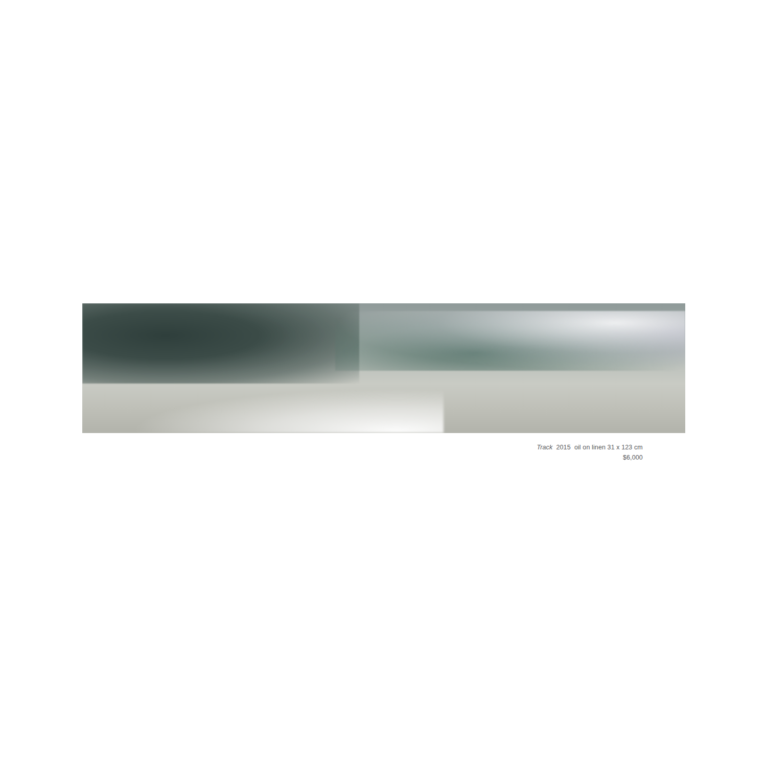Track 2015 oil on linen 31 x 123 cm
$6,000